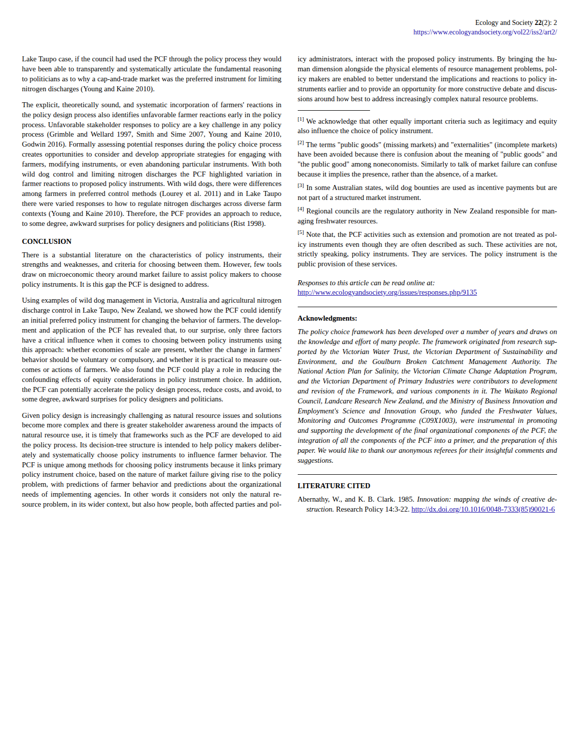Ecology and Society 22(2): 2
https://www.ecologyandsociety.org/vol22/iss2/art2/
Lake Taupo case, if the council had used the PCF through the policy process they would have been able to transparently and systematically articulate the fundamental reasoning to politicians as to why a cap-and-trade market was the preferred instrument for limiting nitrogen discharges (Young and Kaine 2010).
The explicit, theoretically sound, and systematic incorporation of farmers' reactions in the policy design process also identifies unfavorable farmer reactions early in the policy process. Unfavorable stakeholder responses to policy are a key challenge in any policy process (Grimble and Wellard 1997, Smith and Sime 2007, Young and Kaine 2010, Godwin 2016). Formally assessing potential responses during the policy choice process creates opportunities to consider and develop appropriate strategies for engaging with farmers, modifying instruments, or even abandoning particular instruments. With both wild dog control and limiting nitrogen discharges the PCF highlighted variation in farmer reactions to proposed policy instruments. With wild dogs, there were differences among farmers in preferred control methods (Lourey et al. 2011) and in Lake Taupo there were varied responses to how to regulate nitrogen discharges across diverse farm contexts (Young and Kaine 2010). Therefore, the PCF provides an approach to reduce, to some degree, awkward surprises for policy designers and politicians (Rist 1998).
Conclusion
There is a substantial literature on the characteristics of policy instruments, their strengths and weaknesses, and criteria for choosing between them. However, few tools draw on microeconomic theory around market failure to assist policy makers to choose policy instruments. It is this gap the PCF is designed to address.
Using examples of wild dog management in Victoria, Australia and agricultural nitrogen discharge control in Lake Taupo, New Zealand, we showed how the PCF could identify an initial preferred policy instrument for changing the behavior of farmers. The development and application of the PCF has revealed that, to our surprise, only three factors have a critical influence when it comes to choosing between policy instruments using this approach: whether economies of scale are present, whether the change in farmers' behavior should be voluntary or compulsory, and whether it is practical to measure outcomes or actions of farmers. We also found the PCF could play a role in reducing the confounding effects of equity considerations in policy instrument choice. In addition, the PCF can potentially accelerate the policy design process, reduce costs, and avoid, to some degree, awkward surprises for policy designers and politicians.
Given policy design is increasingly challenging as natural resource issues and solutions become more complex and there is greater stakeholder awareness around the impacts of natural resource use, it is timely that frameworks such as the PCF are developed to aid the policy process. Its decision-tree structure is intended to help policy makers deliberately and systematically choose policy instruments to influence farmer behavior. The PCF is unique among methods for choosing policy instruments because it links primary policy instrument choice, based on the nature of market failure giving rise to the policy problem, with predictions of farmer behavior and predictions about the organizational needs of implementing agencies. In other words it considers not only the natural resource problem, in its wider context, but also how people, both affected parties and policy administrators, interact with the proposed policy instruments. By bringing the human dimension alongside the physical elements of resource management problems, policy makers are enabled to better understand the implications and reactions to policy instruments earlier and to provide an opportunity for more constructive debate and discussions around how best to address increasingly complex natural resource problems.
[1] We acknowledge that other equally important criteria such as legitimacy and equity also influence the choice of policy instrument.
[2] The terms "public goods" (missing markets) and "externalities" (incomplete markets) have been avoided because there is confusion about the meaning of "public goods" and "the public good" among noneconomists. Similarly to talk of market failure can confuse because it implies the presence, rather than the absence, of a market.
[3] In some Australian states, wild dog bounties are used as incentive payments but are not part of a structured market instrument.
[4] Regional councils are the regulatory authority in New Zealand responsible for managing freshwater resources.
[5] Note that, the PCF activities such as extension and promotion are not treated as policy instruments even though they are often described as such. These activities are not, strictly speaking, policy instruments. They are services. The policy instrument is the public provision of these services.
Responses to this article can be read online at:
http://www.ecologyandsociety.org/issues/responses.php/9135
Acknowledgments:
The policy choice framework has been developed over a number of years and draws on the knowledge and effort of many people. The framework originated from research supported by the Victorian Water Trust, the Victorian Department of Sustainability and Environment, and the Goulburn Broken Catchment Management Authority. The National Action Plan for Salinity, the Victorian Climate Change Adaptation Program, and the Victorian Department of Primary Industries were contributors to development and revision of the Framework, and various components in it. The Waikato Regional Council, Landcare Research New Zealand, and the Ministry of Business Innovation and Employment's Science and Innovation Group, who funded the Freshwater Values, Monitoring and Outcomes Programme (C09X1003), were instrumental in promoting and supporting the development of the final organizational components of the PCF, the integration of all the components of the PCF into a primer, and the preparation of this paper. We would like to thank our anonymous referees for their insightful comments and suggestions.
Literature Cited
Abernathy, W., and K. B. Clark. 1985. Innovation: mapping the winds of creative destruction. Research Policy 14:3-22. http://dx.doi.org/10.1016/0048-7333(85)90021-6